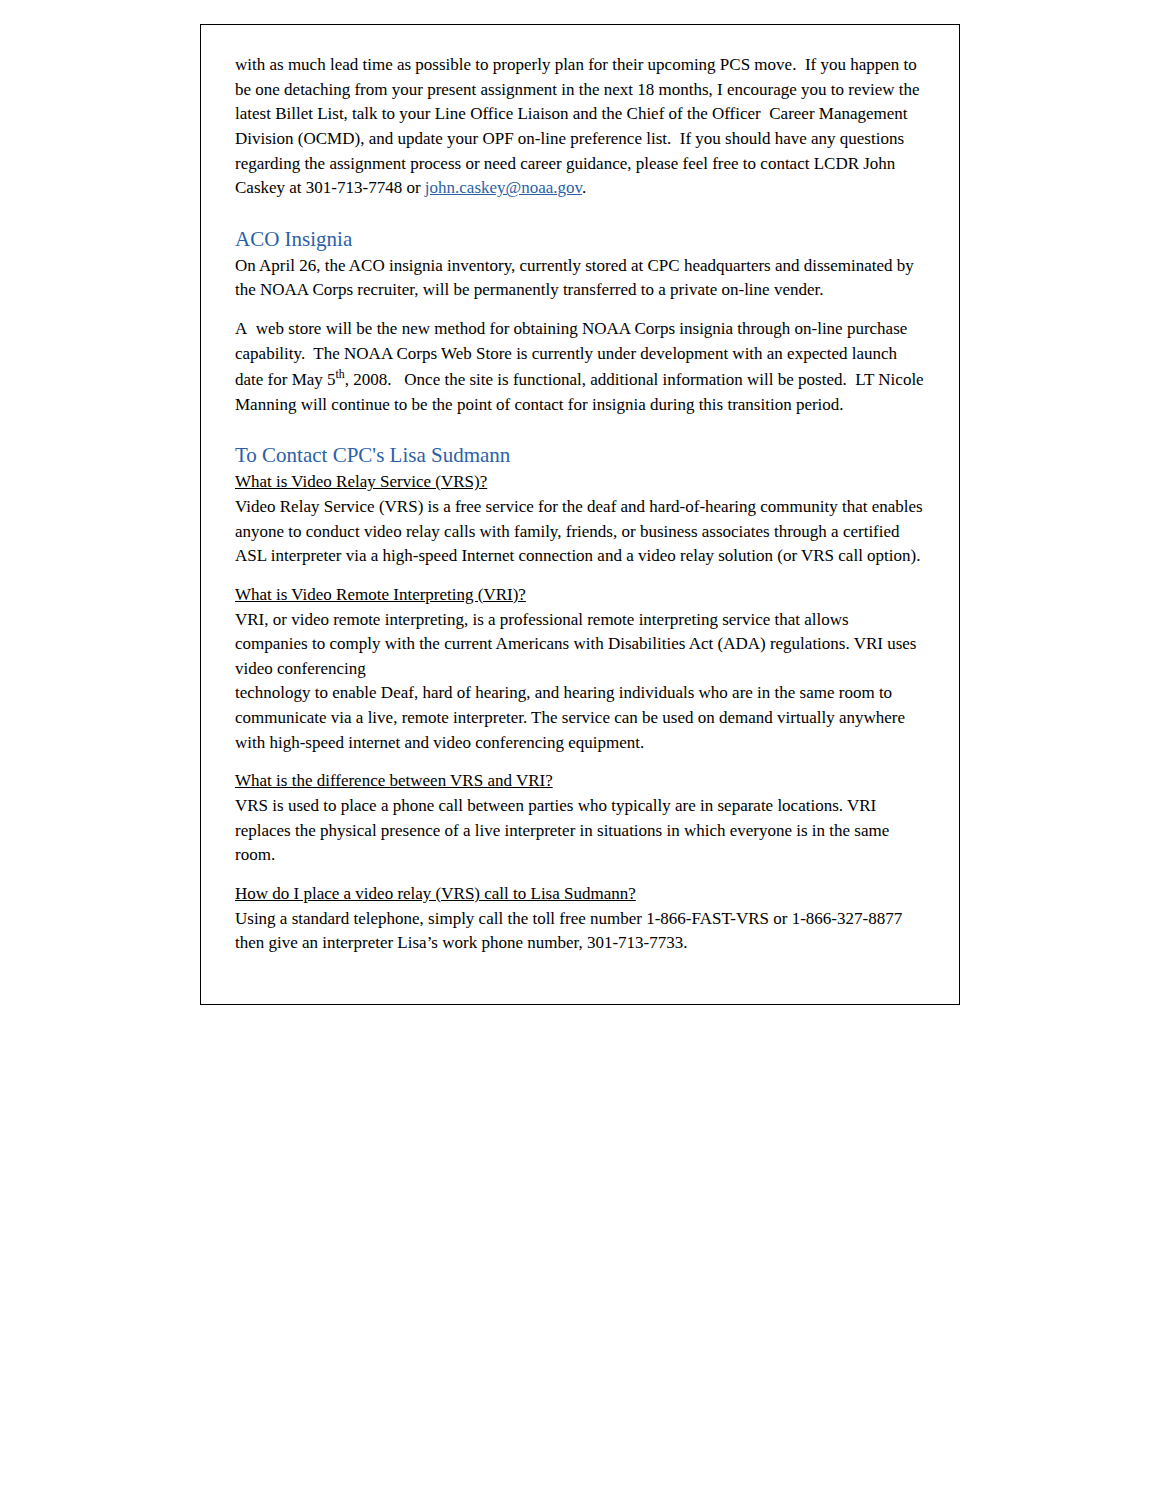with as much lead time as possible to properly plan for their upcoming PCS move. If you happen to be one detaching from your present assignment in the next 18 months, I encourage you to review the latest Billet List, talk to your Line Office Liaison and the Chief of the Officer Career Management Division (OCMD), and update your OPF on-line preference list. If you should have any questions regarding the assignment process or need career guidance, please feel free to contact LCDR John Caskey at 301-713-7748 or john.caskey@noaa.gov.
ACO Insignia
On April 26, the ACO insignia inventory, currently stored at CPC headquarters and disseminated by the NOAA Corps recruiter, will be permanently transferred to a private on-line vender.
A web store will be the new method for obtaining NOAA Corps insignia through on-line purchase capability. The NOAA Corps Web Store is currently under development with an expected launch date for May 5th, 2008. Once the site is functional, additional information will be posted. LT Nicole Manning will continue to be the point of contact for insignia during this transition period.
To Contact CPC's Lisa Sudmann
What is Video Relay Service (VRS)?
Video Relay Service (VRS) is a free service for the deaf and hard-of-hearing community that enables anyone to conduct video relay calls with family, friends, or business associates through a certified ASL interpreter via a high-speed Internet connection and a video relay solution (or VRS call option).
What is Video Remote Interpreting (VRI)?
VRI, or video remote interpreting, is a professional remote interpreting service that allows companies to comply with the current Americans with Disabilities Act (ADA) regulations. VRI uses video conferencing
technology to enable Deaf, hard of hearing, and hearing individuals who are in the same room to communicate via a live, remote interpreter. The service can be used on demand virtually anywhere with high-speed internet and video conferencing equipment.
What is the difference between VRS and VRI?
VRS is used to place a phone call between parties who typically are in separate locations. VRI replaces the physical presence of a live interpreter in situations in which everyone is in the same room.
How do I place a video relay (VRS) call to Lisa Sudmann?
Using a standard telephone, simply call the toll free number 1-866-FAST-VRS or 1-866-327-8877 then give an interpreter Lisa’s work phone number, 301-713-7733.